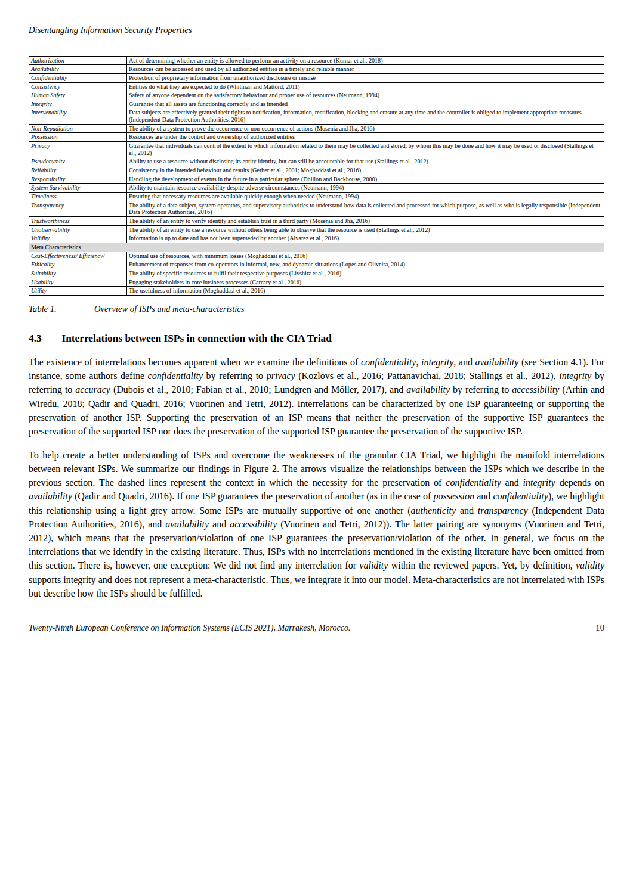Disentangling Information Security Properties
| Authorization | Act of determining whether an entity is allowed to perform an activity on a resource (Kumar et al., 2018) |
| Availability | Resources can be accessed and used by all authorized entities in a timely and reliable manner |
| Confidentiality | Protection of proprietary information from unauthorized disclosure or misuse |
| Consistency | Entities do what they are expected to do (Whitman and Mattord, 2011) |
| Human Safety | Safety of anyone dependent on the satisfactory behaviour and proper use of resources (Neumann, 1994) |
| Integrity | Guarantee that all assets are functioning correctly and as intended |
| Intervenability | Data subjects are effectively granted their rights to notification, information, rectification, blocking and erasure at any time and the controller is obliged to implement appropriate measures (Independent Data Protection Authorities, 2016) |
| Non-Repudiation | The ability of a system to prove the occurrence or non-occurrence of actions (Mosenia and Jha, 2016) |
| Possession | Resources are under the control and ownership of authorized entities |
| Privacy | Guarantee that individuals can control the extent to which information related to them may be collected and stored, by whom this may be done and how it may be used or disclosed (Stallings et al., 2012) |
| Pseudonymity | Ability to use a resource without disclosing its entity identity, but can still be accountable for that use (Stallings et al., 2012) |
| Reliability | Consistency in the intended behaviour and results (Gerber et al., 2001; Moghaddasi et al., 2016) |
| Responsibility | Handling the development of events in the future in a particular sphere (Dhillon and Backhouse, 2000) |
| System Survivability | Ability to maintain resource availability despite adverse circumstances (Neumann, 1994) |
| Timeliness | Ensuring that necessary resources are available quickly enough when needed (Neumann, 1994) |
| Transparency | The ability of a data subject, system operators, and supervisory authorities to understand how data is collected and processed for which purpose, as well as who is legally responsible (Independent Data Protection Authorities, 2016) |
| Trustworthiness | The ability of an entity to verify identity and establish trust in a third party (Mosenia and Jha, 2016) |
| Unobservability | The ability of an entity to use a resource without others being able to observe that the resource is used (Stallings et al., 2012) |
| Validity | Information is up to date and has not been superseded by another (Alvarez et al., 2016) |
| Meta Characteristics |
| Cost-Effectiveness/ Efficiency/ | Optimal use of resources, with minimum losses (Moghaddasi et al., 2016) |
| Ethicality | Enhancement of responses from co-operators in informal, new, and dynamic situations (Lopes and Oliveira, 2014) |
| Suitability | The ability of specific resources to fulfil their respective purposes (Livshitz et al., 2016) |
| Usability | Engaging stakeholders in core business processes (Carcary et al., 2016) |
| Utility | The usefulness of information (Moghaddasi et al., 2016) |
Table 1. Overview of ISPs and meta-characteristics
4.3 Interrelations between ISPs in connection with the CIA Triad
The existence of interrelations becomes apparent when we examine the definitions of confidentiality, integrity, and availability (see Section 4.1). For instance, some authors define confidentiality by referring to privacy (Kozlovs et al., 2016; Pattanavichai, 2018; Stallings et al., 2012), integrity by referring to accuracy (Dubois et al., 2010; Fabian et al., 2010; Lundgren and Möller, 2017), and availability by referring to accessibility (Arhin and Wiredu, 2018; Qadir and Quadri, 2016; Vuorinen and Tetri, 2012). Interrelations can be characterized by one ISP guaranteeing or supporting the preservation of another ISP. Supporting the preservation of an ISP means that neither the preservation of the supportive ISP guarantees the preservation of the supported ISP nor does the preservation of the supported ISP guarantee the preservation of the supportive ISP.
To help create a better understanding of ISPs and overcome the weaknesses of the granular CIA Triad, we highlight the manifold interrelations between relevant ISPs. We summarize our findings in Figure 2. The arrows visualize the relationships between the ISPs which we describe in the previous section. The dashed lines represent the context in which the necessity for the preservation of confidentiality and integrity depends on availability (Qadir and Quadri, 2016). If one ISP guarantees the preservation of another (as in the case of possession and confidentiality), we highlight this relationship using a light grey arrow. Some ISPs are mutually supportive of one another (authenticity and transparency (Independent Data Protection Authorities, 2016), and availability and accessibility (Vuorinen and Tetri, 2012)). The latter pairing are synonyms (Vuorinen and Tetri, 2012), which means that the preservation/violation of one ISP guarantees the preservation/violation of the other. In general, we focus on the interrelations that we identify in the existing literature. Thus, ISPs with no interrelations mentioned in the existing literature have been omitted from this section. There is, however, one exception: We did not find any interrelation for validity within the reviewed papers. Yet, by definition, validity supports integrity and does not represent a meta-characteristic. Thus, we integrate it into our model. Meta-characteristics are not interrelated with ISPs but describe how the ISPs should be fulfilled.
Twenty-Ninth European Conference on Information Systems (ECIS 2021), Marrakesh, Morocco. 10